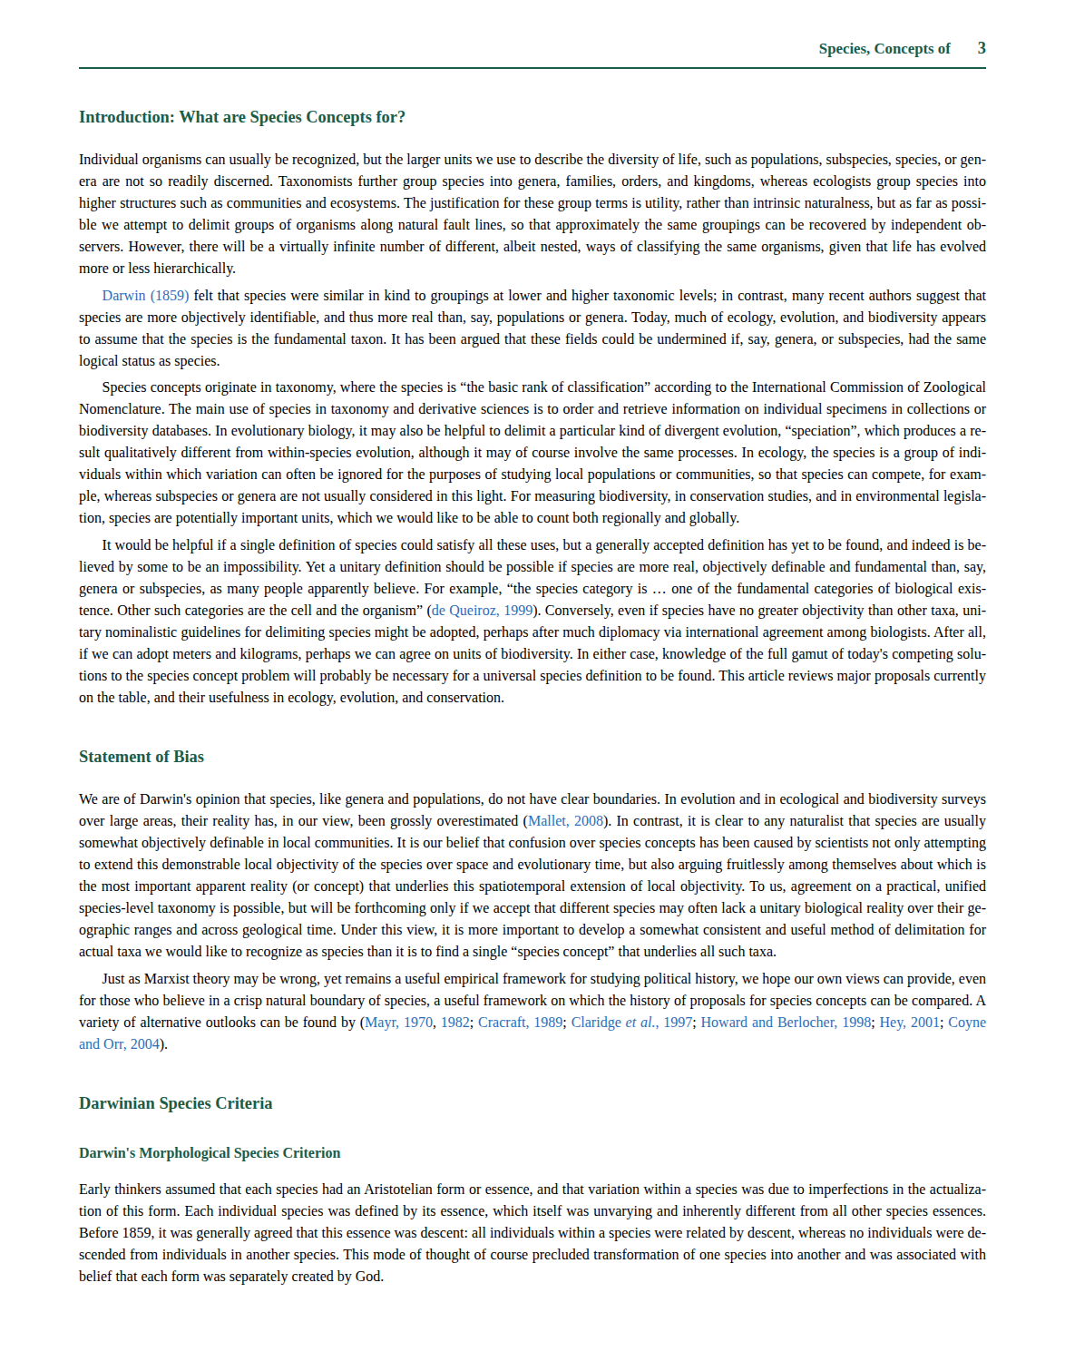Species, Concepts of 3
Introduction: What are Species Concepts for?
Individual organisms can usually be recognized, but the larger units we use to describe the diversity of life, such as populations, subspecies, species, or genera are not so readily discerned. Taxonomists further group species into genera, families, orders, and kingdoms, whereas ecologists group species into higher structures such as communities and ecosystems. The justification for these group terms is utility, rather than intrinsic naturalness, but as far as possible we attempt to delimit groups of organisms along natural fault lines, so that approximately the same groupings can be recovered by independent observers. However, there will be a virtually infinite number of different, albeit nested, ways of classifying the same organisms, given that life has evolved more or less hierarchically.
Darwin (1859) felt that species were similar in kind to groupings at lower and higher taxonomic levels; in contrast, many recent authors suggest that species are more objectively identifiable, and thus more real than, say, populations or genera. Today, much of ecology, evolution, and biodiversity appears to assume that the species is the fundamental taxon. It has been argued that these fields could be undermined if, say, genera, or subspecies, had the same logical status as species.
Species concepts originate in taxonomy, where the species is “the basic rank of classification” according to the International Commission of Zoological Nomenclature. The main use of species in taxonomy and derivative sciences is to order and retrieve information on individual specimens in collections or biodiversity databases. In evolutionary biology, it may also be helpful to delimit a particular kind of divergent evolution, “speciation”, which produces a result qualitatively different from within-species evolution, although it may of course involve the same processes. In ecology, the species is a group of individuals within which variation can often be ignored for the purposes of studying local populations or communities, so that species can compete, for example, whereas subspecies or genera are not usually considered in this light. For measuring biodiversity, in conservation studies, and in environmental legislation, species are potentially important units, which we would like to be able to count both regionally and globally.
It would be helpful if a single definition of species could satisfy all these uses, but a generally accepted definition has yet to be found, and indeed is believed by some to be an impossibility. Yet a unitary definition should be possible if species are more real, objectively definable and fundamental than, say, genera or subspecies, as many people apparently believe. For example, “the species category is … one of the fundamental categories of biological existence. Other such categories are the cell and the organism” (de Queiroz, 1999). Conversely, even if species have no greater objectivity than other taxa, unitary nominalistic guidelines for delimiting species might be adopted, perhaps after much diplomacy via international agreement among biologists. After all, if we can adopt meters and kilograms, perhaps we can agree on units of biodiversity. In either case, knowledge of the full gamut of today's competing solutions to the species concept problem will probably be necessary for a universal species definition to be found. This article reviews major proposals currently on the table, and their usefulness in ecology, evolution, and conservation.
Statement of Bias
We are of Darwin's opinion that species, like genera and populations, do not have clear boundaries. In evolution and in ecological and biodiversity surveys over large areas, their reality has, in our view, been grossly overestimated (Mallet, 2008). In contrast, it is clear to any naturalist that species are usually somewhat objectively definable in local communities. It is our belief that confusion over species concepts has been caused by scientists not only attempting to extend this demonstrable local objectivity of the species over space and evolutionary time, but also arguing fruitlessly among themselves about which is the most important apparent reality (or concept) that underlies this spatiotemporal extension of local objectivity. To us, agreement on a practical, unified species-level taxonomy is possible, but will be forthcoming only if we accept that different species may often lack a unitary biological reality over their geographic ranges and across geological time. Under this view, it is more important to develop a somewhat consistent and useful method of delimitation for actual taxa we would like to recognize as species than it is to find a single “species concept” that underlies all such taxa.
Just as Marxist theory may be wrong, yet remains a useful empirical framework for studying political history, we hope our own views can provide, even for those who believe in a crisp natural boundary of species, a useful framework on which the history of proposals for species concepts can be compared. A variety of alternative outlooks can be found by (Mayr, 1970, 1982; Cracraft, 1989; Claridge et al., 1997; Howard and Berlocher, 1998; Hey, 2001; Coyne and Orr, 2004).
Darwinian Species Criteria
Darwin's Morphological Species Criterion
Early thinkers assumed that each species had an Aristotelian form or essence, and that variation within a species was due to imperfections in the actualization of this form. Each individual species was defined by its essence, which itself was unvarying and inherently different from all other species essences. Before 1859, it was generally agreed that this essence was descent: all individuals within a species were related by descent, whereas no individuals were descended from individuals in another species. This mode of thought of course precluded transformation of one species into another and was associated with belief that each form was separately created by God.